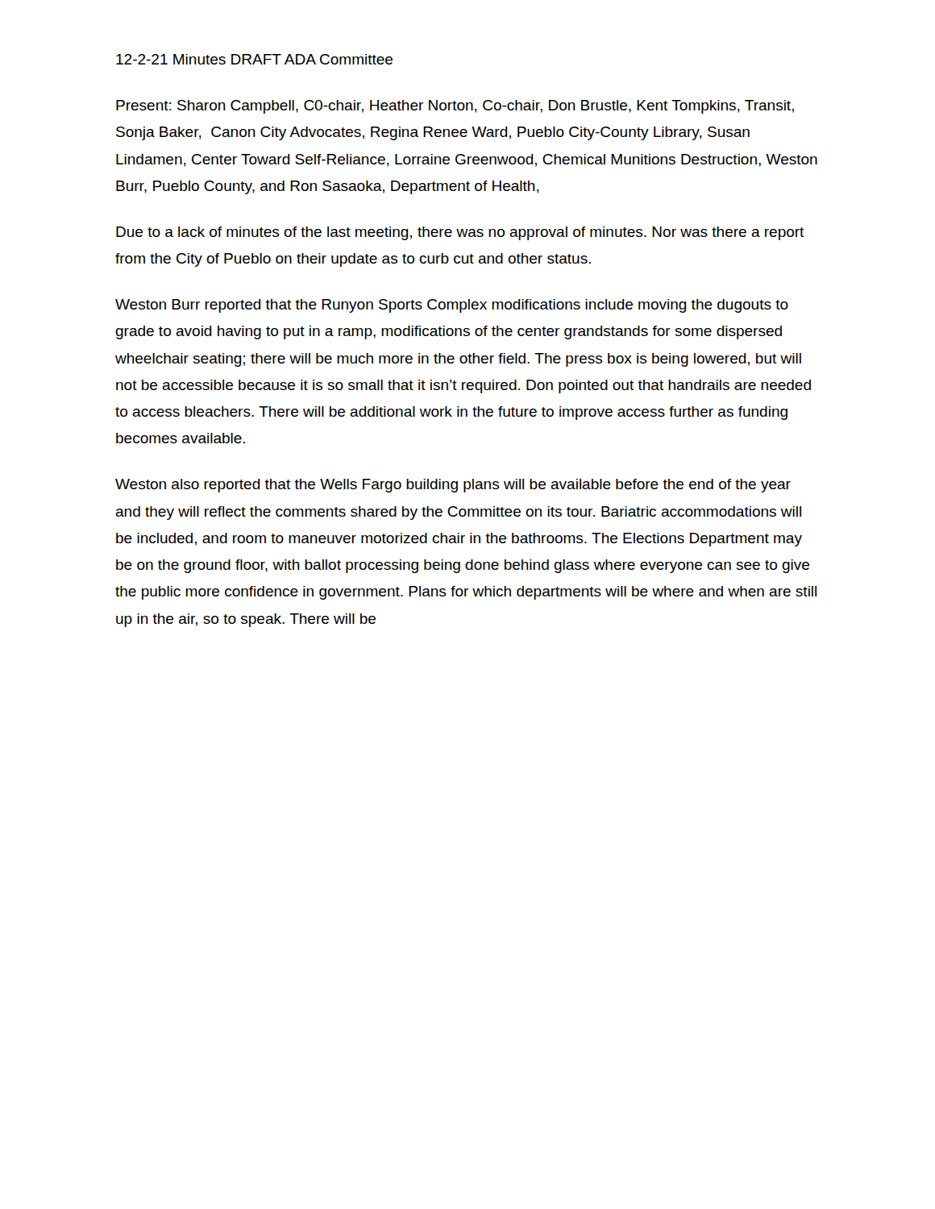12-2-21 Minutes DRAFT ADA Committee
Present: Sharon Campbell, C0-chair, Heather Norton, Co-chair, Don Brustle, Kent Tompkins, Transit, Sonja Baker, Canon City Advocates, Regina Renee Ward, Pueblo City-County Library, Susan Lindamen, Center Toward Self-Reliance, Lorraine Greenwood, Chemical Munitions Destruction, Weston Burr, Pueblo County, and Ron Sasaoka, Department of Health,
Due to a lack of minutes of the last meeting, there was no approval of minutes. Nor was there a report from the City of Pueblo on their update as to curb cut and other status.
Weston Burr reported that the Runyon Sports Complex modifications include moving the dugouts to grade to avoid having to put in a ramp, modifications of the center grandstands for some dispersed wheelchair seating; there will be much more in the other field. The press box is being lowered, but will not be accessible because it is so small that it isn’t required. Don pointed out that handrails are needed to access bleachers. There will be additional work in the future to improve access further as funding becomes available.
Weston also reported that the Wells Fargo building plans will be available before the end of the year and they will reflect the comments shared by the Committee on its tour. Bariatric accommodations will be included, and room to maneuver motorized chair in the bathrooms. The Elections Department may be on the ground floor, with ballot processing being done behind glass where everyone can see to give the public more confidence in government. Plans for which departments will be where and when are still up in the air, so to speak. There will be